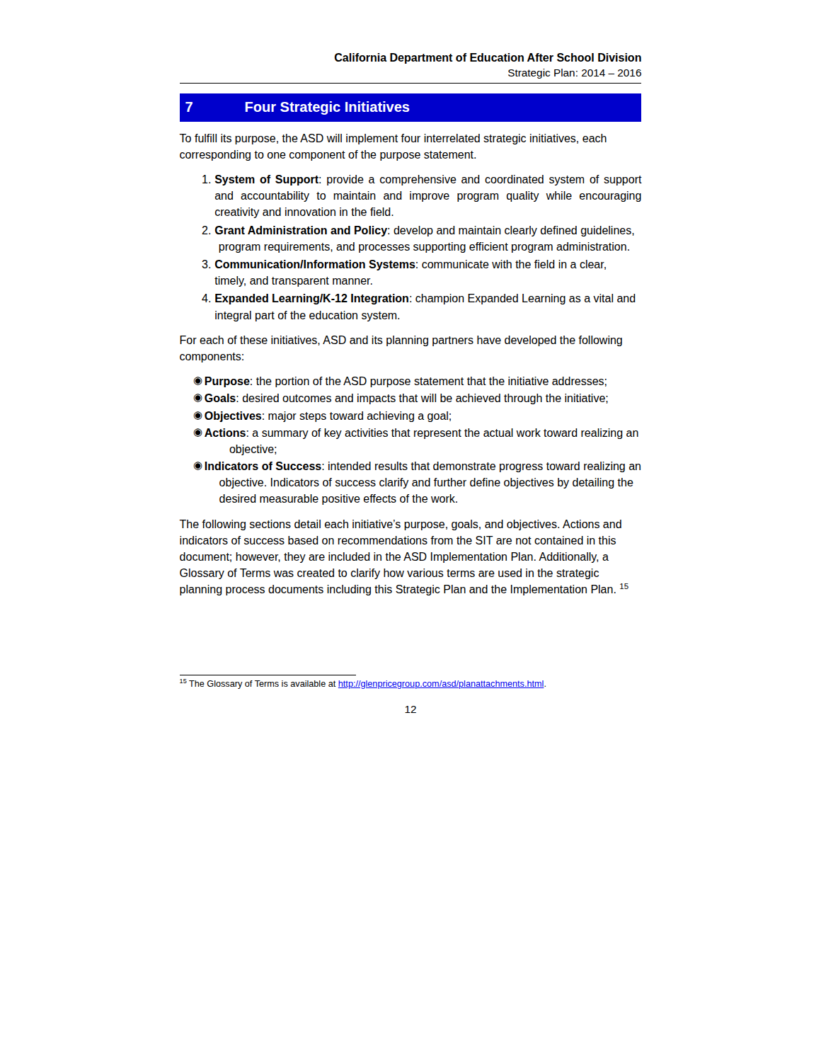California Department of Education After School Division
Strategic Plan: 2014 – 2016
7 Four Strategic Initiatives
To fulfill its purpose, the ASD will implement four interrelated strategic initiatives, each corresponding to one component of the purpose statement.
System of Support: provide a comprehensive and coordinated system of support and accountability to maintain and improve program quality while encouraging creativity and innovation in the field.
Grant Administration and Policy: develop and maintain clearly defined guidelines, program requirements, and processes supporting efficient program administration.
Communication/Information Systems: communicate with the field in a clear, timely, and transparent manner.
Expanded Learning/K-12 Integration: champion Expanded Learning as a vital and integral part of the education system.
For each of these initiatives, ASD and its planning partners have developed the following components:
Purpose: the portion of the ASD purpose statement that the initiative addresses;
Goals: desired outcomes and impacts that will be achieved through the initiative;
Objectives: major steps toward achieving a goal;
Actions: a summary of key activities that represent the actual work toward realizing anobjective;
Indicators of Success: intended results that demonstrate progress toward realizing anobjective. Indicators of success clarify and further define objectives by detailing the desired measurable positive effects of the work.
The following sections detail each initiative’s purpose, goals, and objectives. Actions and indicators of success based on recommendations from the SIT are not contained in this document; however, they are included in the ASD Implementation Plan. Additionally, a Glossary of Terms was created to clarify how various terms are used in the strategic planning process documents including this Strategic Plan and the Implementation Plan. 15
15 The Glossary of Terms is available at http://glenpricegroup.com/asd/planattachments.html.
12